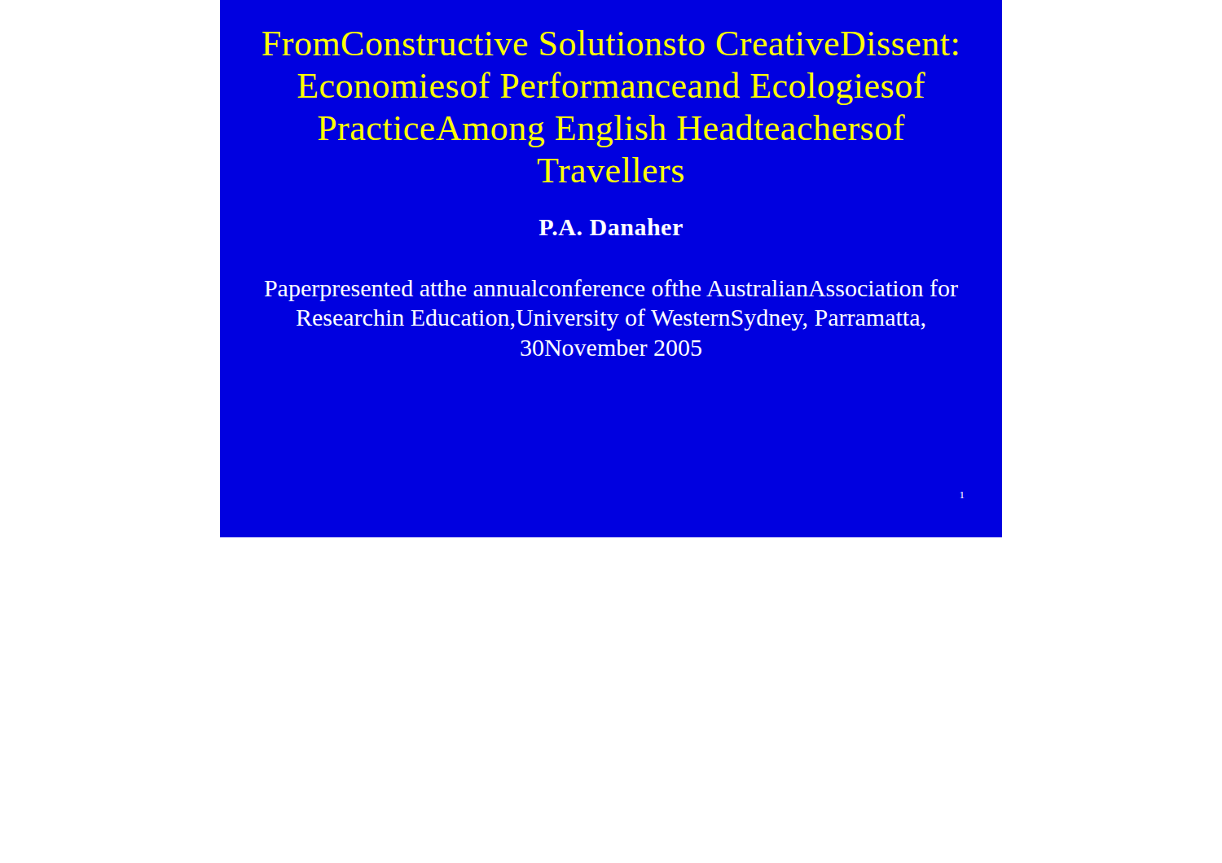FromConstructive Solutionsto CreativeDissent: Economiesof Performanceand Ecologiesof PracticeAmong English Headteachersof Travellers
P.A. Danaher
Paperpresented atthe annualconference ofthe AustralianAssociation for Researchin Education,University of WesternSydney, Parramatta, 30November 2005
1